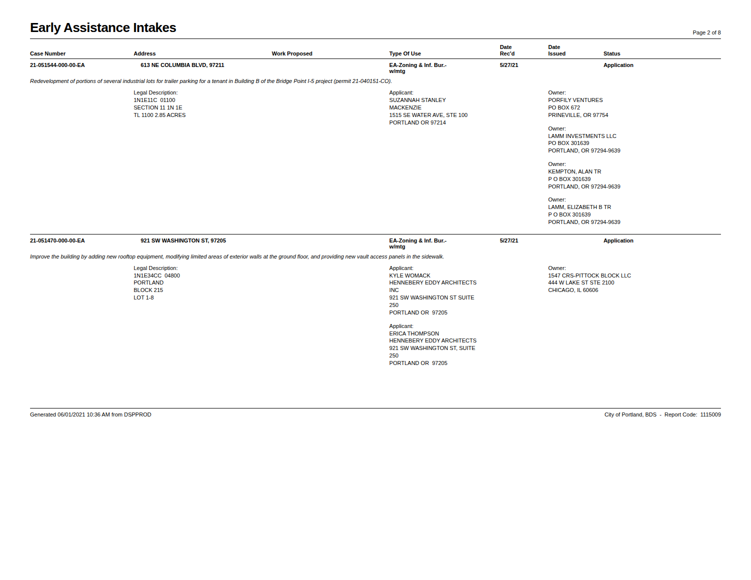Early Assistance Intakes
Page 2 of 8
| Case Number | Address | Work Proposed | Type Of Use | Date Rec'd | Date Issued | Status |
| --- | --- | --- | --- | --- | --- | --- |
21-051544-000-00-EA
613 NE COLUMBIA BLVD, 97211
EA-Zoning & Inf. Bur.-
w/mtg
5/27/21
Application
Redevelopment of portions of several industrial lots for trailer parking for a tenant in Building B of the Bridge Point I-5 project (permit 21-040151-CO).
Legal Description:
1N1E11C 01100
SECTION 11 1N 1E
TL 1100 2.85 ACRES
Applicant:
SUZANNAH STANLEY
MACKENZIE
1515 SE WATER AVE, STE 100
PORTLAND OR 97214
Owner:
PORFILY VENTURES
PO BOX 672
PRINEVILLE, OR 97754
Owner:
LAMM INVESTMENTS LLC
PO BOX 301639
PORTLAND, OR 97294-9639
Owner:
KEMPTON, ALAN TR
P O BOX 301639
PORTLAND, OR 97294-9639
Owner:
LAMM, ELIZABETH B TR
P O BOX 301639
PORTLAND, OR 97294-9639
21-051470-000-00-EA
921 SW WASHINGTON ST, 97205
EA-Zoning & Inf. Bur.-
w/mtg
5/27/21
Application
Improve the building by adding new rooftop equipment, modifying limited areas of exterior walls at the ground floor, and providing new vault access panels in the sidewalk.
Legal Description:
1N1E34CC 04800
PORTLAND
BLOCK 215
LOT 1-8
Applicant:
KYLE WOMACK
HENNEBERY EDDY ARCHITECTS
INC
921 SW WASHINGTON ST SUITE
250
PORTLAND OR 97205
Applicant:
ERICA THOMPSON
HENNEBERY EDDY ARCHITECTS
921 SW WASHINGTON ST, SUITE
250
PORTLAND OR 97205
Owner:
1547 CRS-PITTOCK BLOCK LLC
444 W LAKE ST STE 2100
CHICAGO, IL 60606
Generated 06/01/2021 10:36 AM from DSPPROD
City of Portland, BDS - Report Code: 1115009